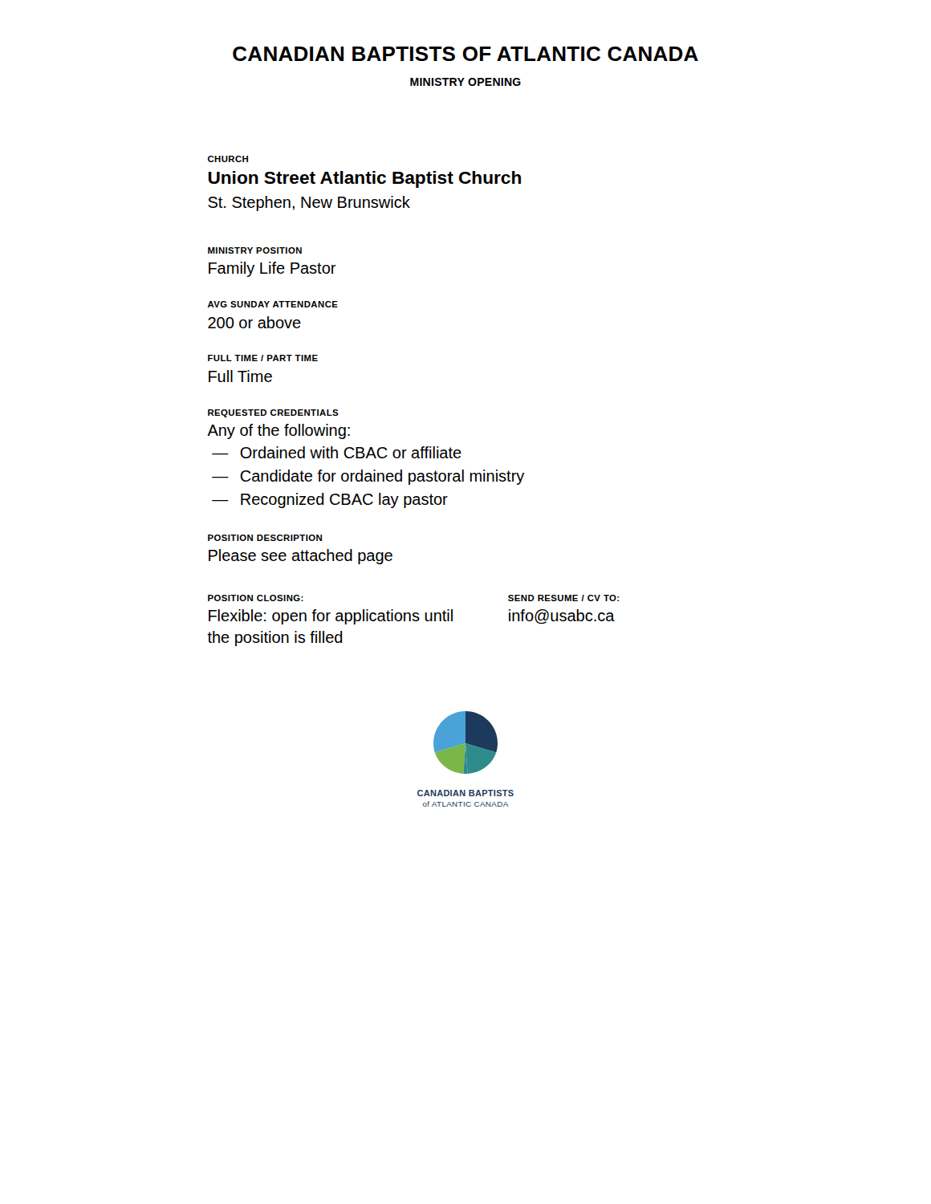CANADIAN BAPTISTS OF ATLANTIC CANADA
MINISTRY OPENING
Church
Union Street Atlantic Baptist Church
St. Stephen, New Brunswick
Ministry Position
Family Life Pastor
Avg Sunday Attendance
200 or above
Full Time / Part Time
Full Time
Requested Credentials
Any of the following:
Ordained with CBAC or affiliate
Candidate for ordained pastoral ministry
Recognized CBAC lay pastor
Position Description
Please see attached page
Position Closing:
Flexible: open for applications until the position is filled
Send Resume / CV to:
info@usabc.ca
CANADIAN BAPTISTS
of ATLANTIC CANADA